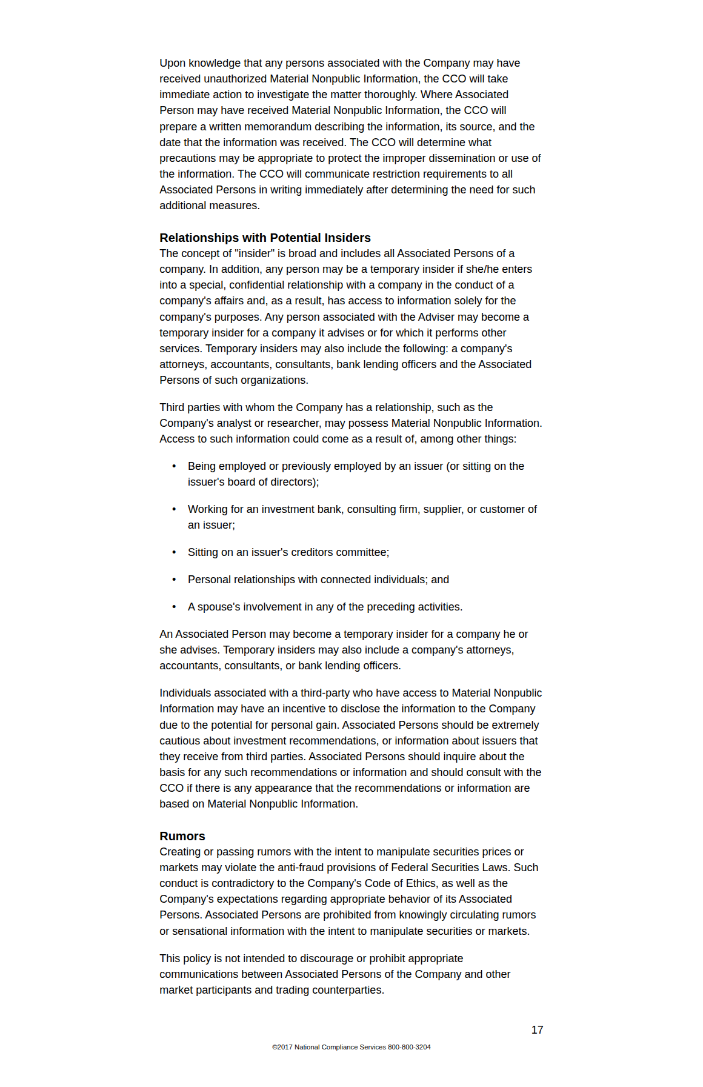Upon knowledge that any persons associated with the Company may have received unauthorized Material Nonpublic Information, the CCO will take immediate action to investigate the matter thoroughly. Where Associated Person may have received Material Nonpublic Information, the CCO will prepare a written memorandum describing the information, its source, and the date that the information was received. The CCO will determine what precautions may be appropriate to protect the improper dissemination or use of the information. The CCO will communicate restriction requirements to all Associated Persons in writing immediately after determining the need for such additional measures.
Relationships with Potential Insiders
The concept of "insider" is broad and includes all Associated Persons of a company. In addition, any person may be a temporary insider if she/he enters into a special, confidential relationship with a company in the conduct of a company's affairs and, as a result, has access to information solely for the company's purposes. Any person associated with the Adviser may become a temporary insider for a company it advises or for which it performs other services. Temporary insiders may also include the following: a company's attorneys, accountants, consultants, bank lending officers and the Associated Persons of such organizations.
Third parties with whom the Company has a relationship, such as the Company's analyst or researcher, may possess Material Nonpublic Information. Access to such information could come as a result of, among other things:
Being employed or previously employed by an issuer (or sitting on the issuer's board of directors);
Working for an investment bank, consulting firm, supplier, or customer of an issuer;
Sitting on an issuer's creditors committee;
Personal relationships with connected individuals; and
A spouse's involvement in any of the preceding activities.
An Associated Person may become a temporary insider for a company he or she advises. Temporary insiders may also include a company's attorneys, accountants, consultants, or bank lending officers.
Individuals associated with a third-party who have access to Material Nonpublic Information may have an incentive to disclose the information to the Company due to the potential for personal gain. Associated Persons should be extremely cautious about investment recommendations, or information about issuers that they receive from third parties. Associated Persons should inquire about the basis for any such recommendations or information and should consult with the CCO if there is any appearance that the recommendations or information are based on Material Nonpublic Information.
Rumors
Creating or passing rumors with the intent to manipulate securities prices or markets may violate the anti-fraud provisions of Federal Securities Laws. Such conduct is contradictory to the Company's Code of Ethics, as well as the Company's expectations regarding appropriate behavior of its Associated Persons. Associated Persons are prohibited from knowingly circulating rumors or sensational information with the intent to manipulate securities or markets.
This policy is not intended to discourage or prohibit appropriate communications between Associated Persons of the Company and other market participants and trading counterparties.
17
©2017 National Compliance Services 800-800-3204